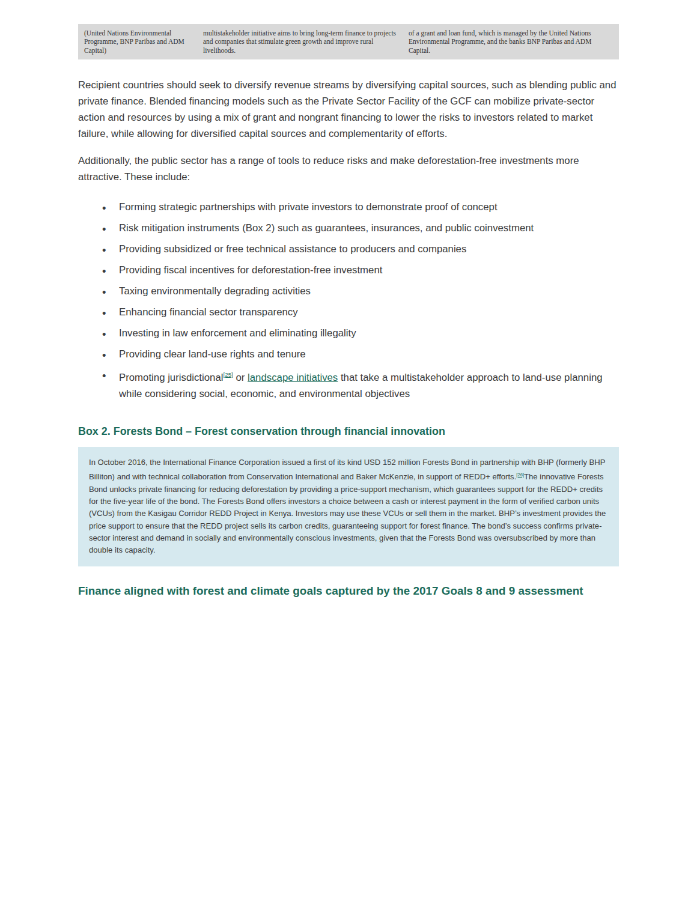| (United Nations Environmental Programme, BNP Paribas and ADM Capital) | multistakeholder initiative aims to bring long-term finance to projects and companies that stimulate green growth and improve rural livelihoods. | of a grant and loan fund, which is managed by the United Nations Environmental Programme, and the banks BNP Paribas and ADM Capital. |
Recipient countries should seek to diversify revenue streams by diversifying capital sources, such as blending public and private finance. Blended financing models such as the Private Sector Facility of the GCF can mobilize private-sector action and resources by using a mix of grant and nongrant financing to lower the risks to investors related to market failure, while allowing for diversified capital sources and complementarity of efforts.
Additionally, the public sector has a range of tools to reduce risks and make deforestation-free investments more attractive. These include:
Forming strategic partnerships with private investors to demonstrate proof of concept
Risk mitigation instruments (Box 2) such as guarantees, insurances, and public coinvestment
Providing subsidized or free technical assistance to producers and companies
Providing fiscal incentives for deforestation-free investment
Taxing environmentally degrading activities
Enhancing financial sector transparency
Investing in law enforcement and eliminating illegality
Providing clear land-use rights and tenure
Promoting jurisdictional[25] or landscape initiatives that take a multistakeholder approach to land-use planning while considering social, economic, and environmental objectives
Box 2. Forests Bond – Forest conservation through financial innovation
In October 2016, the International Finance Corporation issued a first of its kind USD 152 million Forests Bond in partnership with BHP (formerly BHP Billiton) and with technical collaboration from Conservation International and Baker McKenzie, in support of REDD+ efforts.[26]The innovative Forests Bond unlocks private financing for reducing deforestation by providing a price-support mechanism, which guarantees support for the REDD+ credits for the five-year life of the bond. The Forests Bond offers investors a choice between a cash or interest payment in the form of verified carbon units (VCUs) from the Kasigau Corridor REDD Project in Kenya. Investors may use these VCUs or sell them in the market. BHP’s investment provides the price support to ensure that the REDD project sells its carbon credits, guaranteeing support for forest finance. The bond’s success confirms private-sector interest and demand in socially and environmentally conscious investments, given that the Forests Bond was oversubscribed by more than double its capacity.
Finance aligned with forest and climate goals captured by the 2017 Goals 8 and 9 assessment